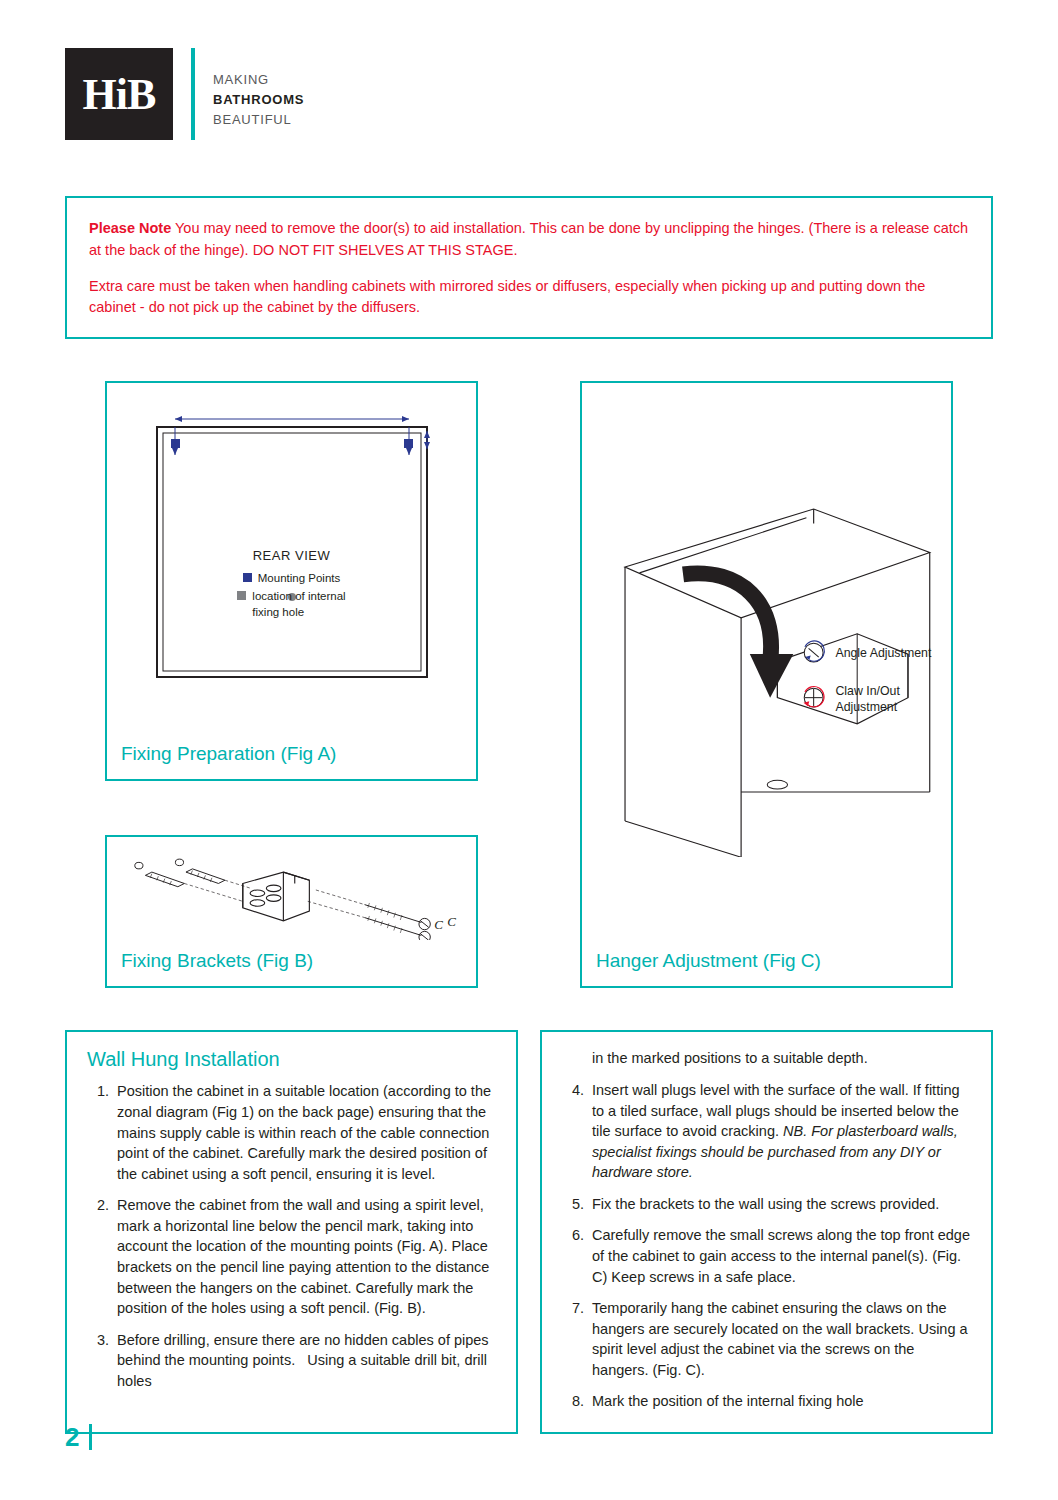HiB
MAKING
BATHROOMS
BEAUTIFUL
Please Note You may need to remove the door(s) to aid installation. This can be done by unclipping the hinges. (There is a release catch at the back of the hinge). DO NOT FIT SHELVES AT THIS STAGE.
Extra care must be taken when handling cabinets with mirrored sides or diffusers, especially when picking up and putting down the cabinet - do not pick up the cabinet by the diffusers.
REAR VIEW
Mounting Points
location of internal
fixing hole
Fixing Preparation (Fig A)
C C
Fixing Brackets (Fig B)
Angle Adjustment Claw In/Out Adjustment
Hanger Adjustment (Fig C)
Wall Hung Installation
Position the cabinet in a suitable location (according to the zonal diagram (Fig 1) on the back page) ensuring that the mains supply cable is within reach of the cable connection point of the cabinet. Carefully mark the desired position of the cabinet using a soft pencil, ensuring it is level.
Remove the cabinet from the wall and using a spirit level, mark a horizontal line below the pencil mark, taking into account the location of the mounting points (Fig. A). Place brackets on the pencil line paying attention to the distance between the hangers on the cabinet. Carefully mark the position of the holes using a soft pencil. (Fig. B).
Before drilling, ensure there are no hidden cables of pipes behind the mounting points. Using a suitable drill bit, drill holes
in the marked positions to a suitable depth.
Insert wall plugs level with the surface of the wall. If fitting to a tiled surface, wall plugs should be inserted below the tile surface to avoid cracking. NB. For plasterboard walls, specialist fixings should be purchased from any DIY or hardware store.
Fix the brackets to the wall using the screws provided.
Carefully remove the small screws along the top front edge of the cabinet to gain access to the internal panel(s). (Fig. C) Keep screws in a safe place.
Temporarily hang the cabinet ensuring the claws on the hangers are securely located on the wall brackets. Using a spirit level adjust the cabinet via the screws on the hangers. (Fig. C).
Mark the position of the internal fixing hole
2